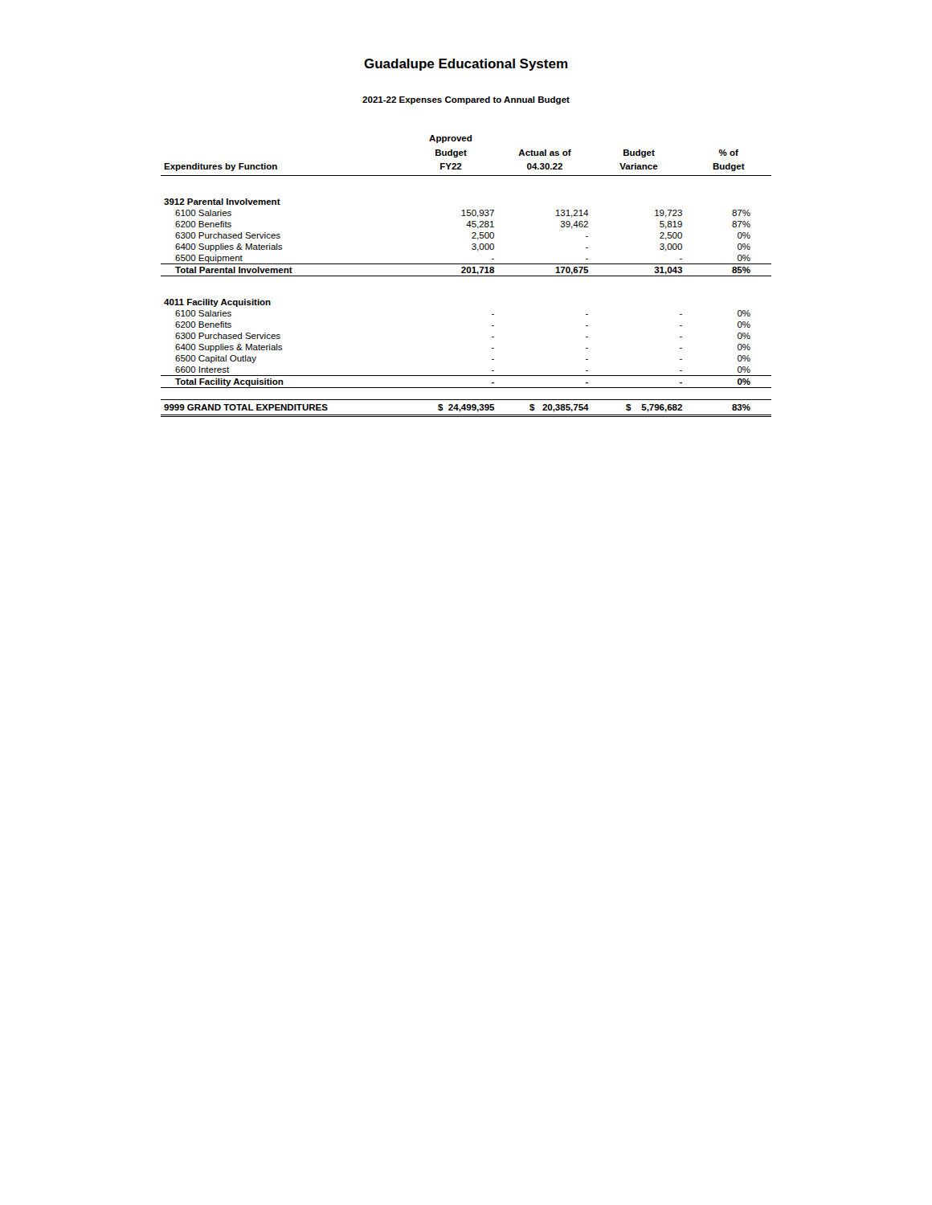Guadalupe Educational System
2021-22 Expenses Compared to Annual Budget
| | Approved | | | |
| --- | --- | --- | --- | --- |
| | Budget | Actual as of | Budget | % of |
| Expenditures by Function | FY22 | 04.30.22 | Variance | Budget |
| 3912 Parental Involvement | | | | |
| 6100 Salaries | 150,937 | 131,214 | 19,723 | 87% |
| 6200 Benefits | 45,281 | 39,462 | 5,819 | 87% |
| 6300 Purchased Services | 2,500 | - | 2,500 | 0% |
| 6400 Supplies & Materials | 3,000 | - | 3,000 | 0% |
| 6500 Equipment | - | - | - | 0% |
| Total Parental Involvement | 201,718 | 170,675 | 31,043 | 85% |
| 4011 Facility Acquisition | | | | |
| 6100 Salaries | - | - | - | 0% |
| 6200 Benefits | - | - | - | 0% |
| 6300 Purchased Services | - | - | - | 0% |
| 6400 Supplies & Materials | - | - | - | 0% |
| 6500 Capital Outlay | - | - | - | 0% |
| 6600 Interest | - | - | - | 0% |
| Total Facility Acquisition | - | - | - | 0% |
| 9999 GRAND TOTAL EXPENDITURES | $ 24,499,395 | $ 20,385,754 | $ 5,796,682 | 83% |